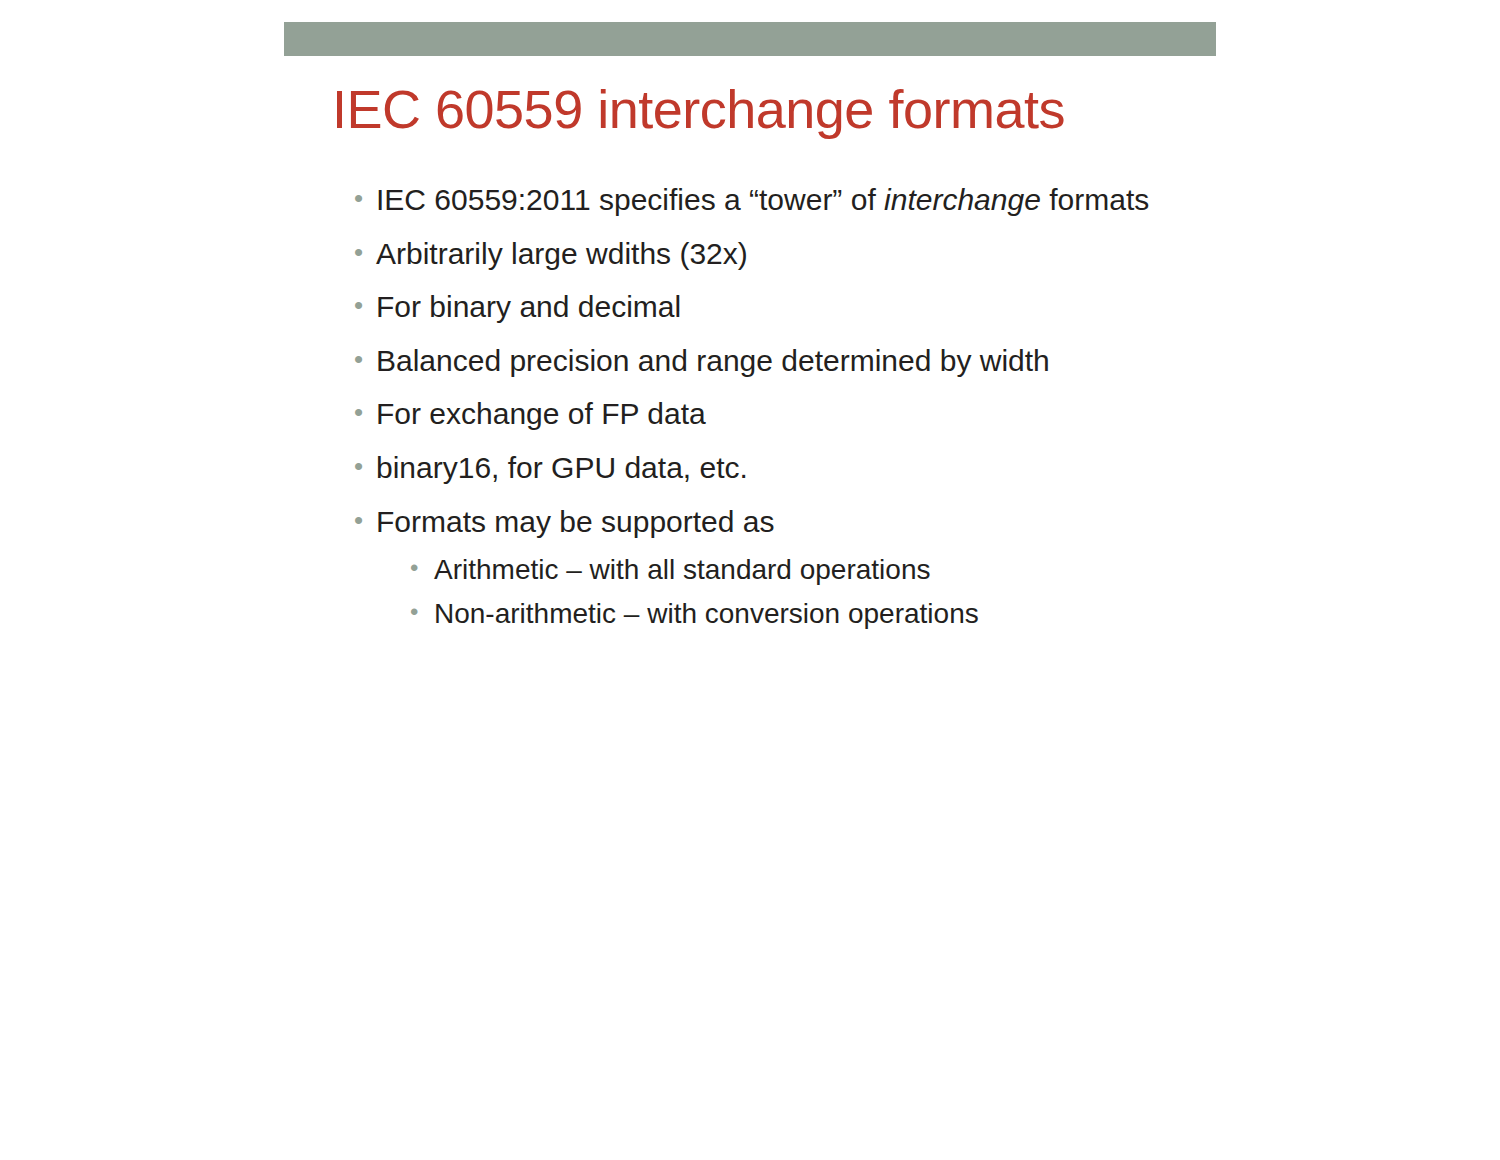IEC 60559 interchange formats
IEC 60559:2011 specifies a “tower” of interchange formats
Arbitrarily large wdiths (32x)
For binary and decimal
Balanced precision and range determined by width
For exchange of FP data
binary16, for GPU data, etc.
Formats may be supported as
Arithmetic – with all standard operations
Non-arithmetic – with conversion operations